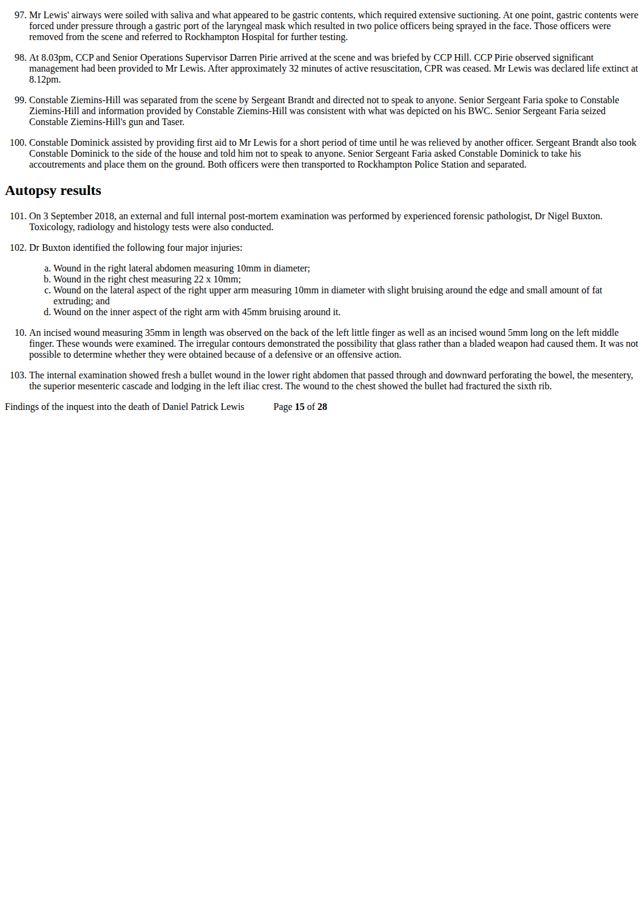Mr Lewis' airways were soiled with saliva and what appeared to be gastric contents, which required extensive suctioning. At one point, gastric contents were forced under pressure through a gastric port of the laryngeal mask which resulted in two police officers being sprayed in the face. Those officers were removed from the scene and referred to Rockhampton Hospital for further testing.
At 8.03pm, CCP and Senior Operations Supervisor Darren Pirie arrived at the scene and was briefed by CCP Hill. CCP Pirie observed significant management had been provided to Mr Lewis. After approximately 32 minutes of active resuscitation, CPR was ceased. Mr Lewis was declared life extinct at 8.12pm.
Constable Ziemins-Hill was separated from the scene by Sergeant Brandt and directed not to speak to anyone. Senior Sergeant Faria spoke to Constable Ziemins-Hill and information provided by Constable Ziemins-Hill was consistent with what was depicted on his BWC. Senior Sergeant Faria seized Constable Ziemins-Hill's gun and Taser.
Constable Dominick assisted by providing first aid to Mr Lewis for a short period of time until he was relieved by another officer. Sergeant Brandt also took Constable Dominick to the side of the house and told him not to speak to anyone. Senior Sergeant Faria asked Constable Dominick to take his accoutrements and place them on the ground. Both officers were then transported to Rockhampton Police Station and separated.
Autopsy results
On 3 September 2018, an external and full internal post-mortem examination was performed by experienced forensic pathologist, Dr Nigel Buxton. Toxicology, radiology and histology tests were also conducted.
Dr Buxton identified the following four major injuries:
Wound in the right lateral abdomen measuring 10mm in diameter;
Wound in the right chest measuring 22 x 10mm;
Wound on the lateral aspect of the right upper arm measuring 10mm in diameter with slight bruising around the edge and small amount of fat extruding; and
Wound on the inner aspect of the right arm with 45mm bruising around it.
An incised wound measuring 35mm in length was observed on the back of the left little finger as well as an incised wound 5mm long on the left middle finger. These wounds were examined. The irregular contours demonstrated the possibility that glass rather than a bladed weapon had caused them. It was not possible to determine whether they were obtained because of a defensive or an offensive action.
The internal examination showed fresh a bullet wound in the lower right abdomen that passed through and downward perforating the bowel, the mesentery, the superior mesenteric cascade and lodging in the left iliac crest. The wound to the chest showed the bullet had fractured the sixth rib.
Findings of the inquest into the death of Daniel Patrick Lewis Page 15 of 28